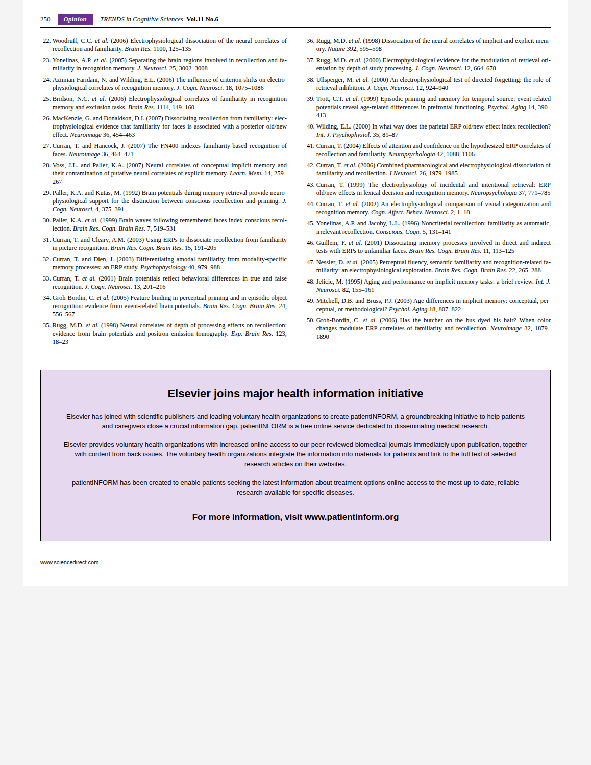250 Opinion TRENDS in Cognitive Sciences Vol.11 No.6
Woodruff, C.C. et al. (2006) Electrophysiological dissociation of the neural correlates of recollection and familiarity. Brain Res. 1100, 125–135
Yonelinas, A.P. et al. (2005) Separating the brain regions involved in recollection and familiarity in recognition memory. J. Neurosci. 25, 3002–3008
Azimian-Faridani, N. and Wilding, E.L. (2006) The influence of criterion shifts on electrophysiological correlates of recognition memory. J. Cogn. Neurosci. 18, 1075–1086
Bridson, N.C. et al. (2006) Electrophysiological correlates of familiarity in recognition memory and exclusion tasks. Brain Res. 1114, 149–160
MacKenzie, G. and Donaldson, D.I. (2007) Dissociating recollection from familiarity: electrophysiological evidence that familiarity for faces is associated with a posterior old/new effect. Neuroimage 36, 454–463
Curran, T. and Hancock, J. (2007) The FN400 indexes familiarity-based recognition of faces. Neuroimage 36, 464–471
Voss, J.L. and Paller, K.A. (2007) Neural correlates of conceptual implicit memory and their contamination of putative neural correlates of explicit memory. Learn. Mem. 14, 259–267
Paller, K.A. and Kutas, M. (1992) Brain potentials during memory retrieval provide neurophysiological support for the distinction between conscious recollection and priming. J. Cogn. Neurosci. 4, 375–391
Paller, K.A. et al. (1999) Brain waves following remembered faces index conscious recollection. Brain Res. Cogn. Brain Res. 7, 519–531
Curran, T. and Cleary, A.M. (2003) Using ERPs to dissociate recollection from familiarity in picture recognition. Brain Res. Cogn. Brain Res. 15, 191–205
Curran, T. and Dien, J. (2003) Differentiating amodal familiarity from modality-specific memory processes: an ERP study. Psychophysiology 40, 979–988
Curran, T. et al. (2001) Brain potentials reflect behavioral differences in true and false recognition. J. Cogn. Neurosci. 13, 201–216
Groh-Bordin, C. et al. (2005) Feature binding in perceptual priming and in episodic object recognition: evidence from event-related brain potentials. Brain Res. Cogn. Brain Res. 24, 556–567
Rugg, M.D. et al. (1998) Neural correlates of depth of processing effects on recollection: evidence from brain potentials and positron emission tomography. Exp. Brain Res. 123, 18–23
Rugg, M.D. et al. (1998) Dissociation of the neural correlates of implicit and explicit memory. Nature 392, 595–598
Rugg, M.D. et al. (2000) Electrophysiological evidence for the modulation of retrieval orientation by depth of study processing. J. Cogn. Neurosci. 12, 664–678
Ullsperger, M. et al. (2000) An electrophysiological test of directed forgetting: the role of retrieval inhibition. J. Cogn. Neurosci. 12, 924–940
Trott, C.T. et al. (1999) Episodic priming and memory for temporal source: event-related potentials reveal age-related differences in prefrontal functioning. Psychol. Aging 14, 390–413
Wilding, E.L. (2000) In what way does the parietal ERP old/new effect index recollection? Int. J. Psychophysiol. 35, 81–87
Curran, T. (2004) Effects of attention and confidence on the hypothesized ERP correlates of recollection and familiarity. Neuropsychologia 42, 1088–1106
Curran, T. et al. (2006) Combined pharmacological and electrophysiological dissociation of familiarity and recollection. J Neurosci. 26, 1979–1985
Curran, T. (1999) The electrophysiology of incidental and intentional retrieval: ERP old/new effects in lexical decision and recognition memory. Neuropsychologia 37, 771–785
Curran, T. et al. (2002) An electrophysiological comparison of visual categorization and recognition memory. Cogn. Affect. Behav. Neurosci. 2, 1–18
Yonelinas, A.P. and Jacoby, L.L. (1996) Noncriterial recollection: familiarity as automatic, irrelevant recollection. Conscious. Cogn. 5, 131–141
Guillem, F. et al. (2001) Dissociating memory processes involved in direct and indirect tests with ERPs to unfamiliar faces. Brain Res. Cogn. Brain Res. 11, 113–125
Nessler, D. et al. (2005) Perceptual fluency, semantic familiarity and recognition-related familiarity: an electrophysiological exploration. Brain Res. Cogn. Brain Res. 22, 265–288
Jelicic, M. (1995) Aging and performance on implicit memory tasks: a brief review. Int. J. Neurosci. 82, 155–161
Mitchell, D.B. and Bruss, P.J. (2003) Age differences in implicit memory: conceptual, perceptual, or methodological? Psychol. Aging 18, 807–822
Groh-Bordin, C. et al. (2006) Has the butcher on the bus dyed his hair? When color changes modulate ERP correlates of familiarity and recollection. Neuroimage 32, 1879–1890
Elsevier joins major health information initiative
Elsevier has joined with scientific publishers and leading voluntary health organizations to create patientINFORM, a groundbreaking initiative to help patients and caregivers close a crucial information gap. patientINFORM is a free online service dedicated to disseminating medical research.
Elsevier provides voluntary health organizations with increased online access to our peer-reviewed biomedical journals immediately upon publication, together with content from back issues. The voluntary health organizations integrate the information into materials for patients and link to the full text of selected research articles on their websites.
patientINFORM has been created to enable patients seeking the latest information about treatment options online access to the most up-to-date, reliable research available for specific diseases.
For more information, visit www.patientinform.org
www.sciencedirect.com